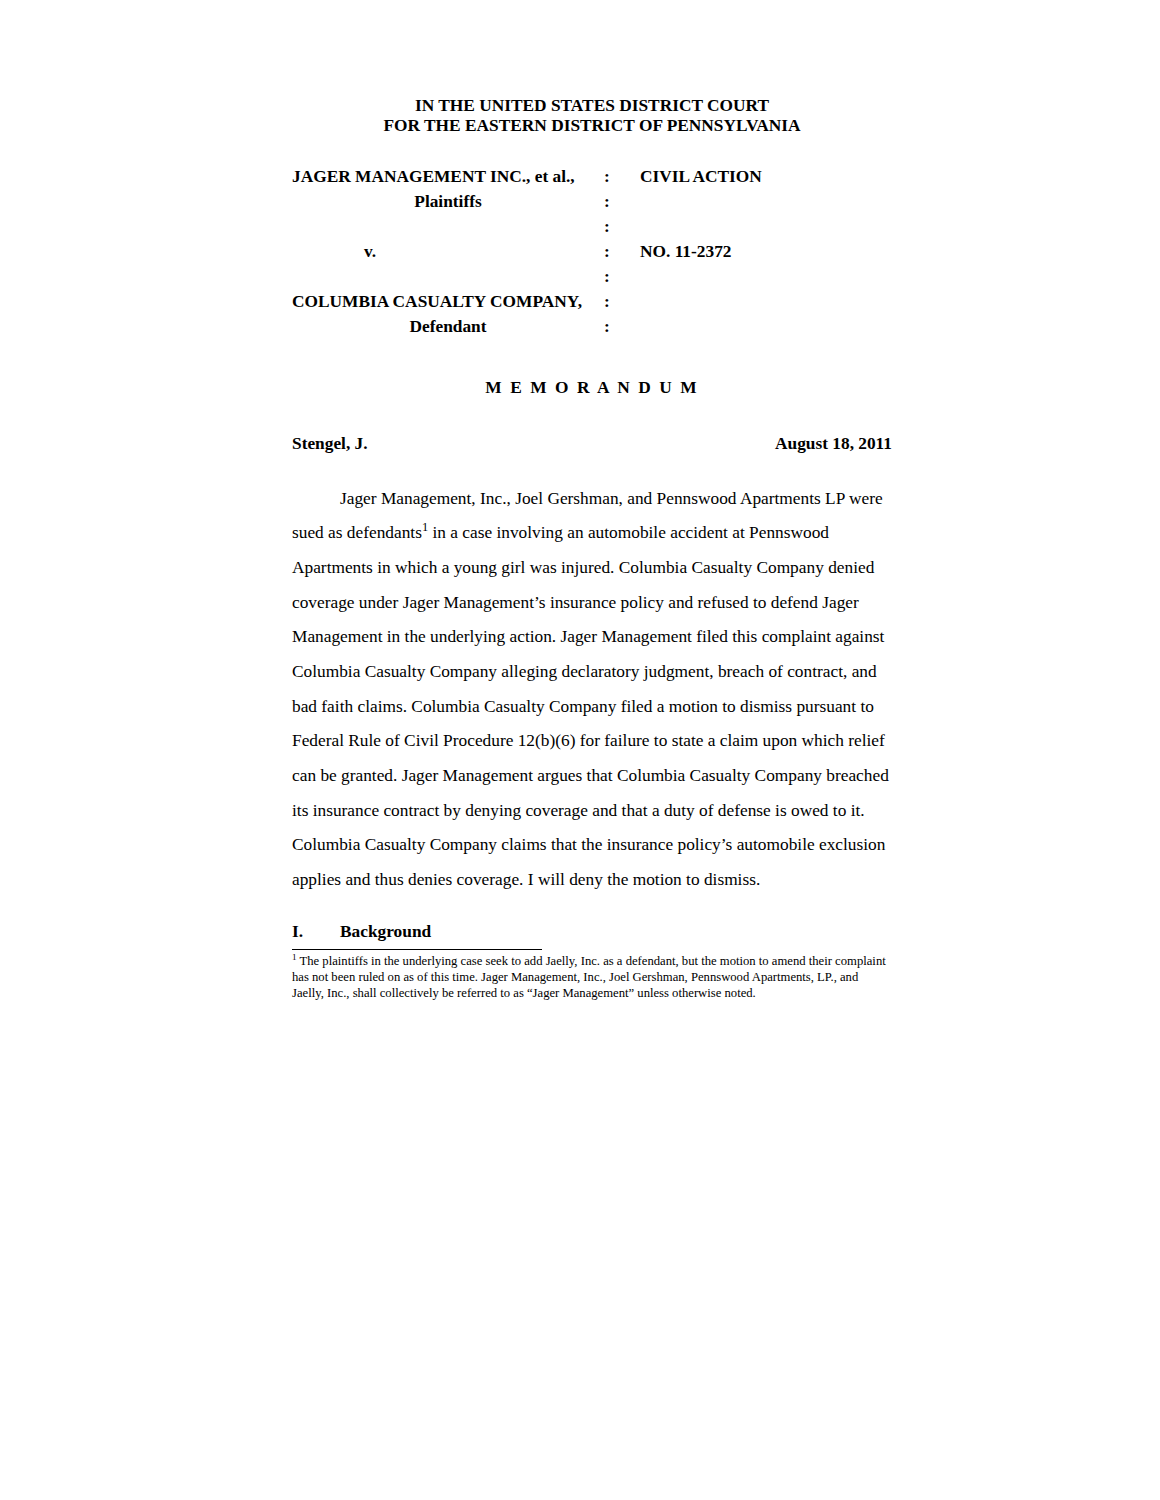IN THE UNITED STATES DISTRICT COURT
FOR THE EASTERN DISTRICT OF PENNSYLVANIA
| JAGER MANAGEMENT INC., et al., | : | CIVIL ACTION |
| Plaintiffs | : | |
| | : | |
| v. | : | NO. 11-2372 |
| | : | |
| COLUMBIA CASUALTY COMPANY, | : | |
| Defendant | : | |
M E M O R A N D U M
Stengel, J. August 18, 2011
Jager Management, Inc., Joel Gershman, and Pennswood Apartments LP were sued as defendants1 in a case involving an automobile accident at Pennswood Apartments in which a young girl was injured. Columbia Casualty Company denied coverage under Jager Management’s insurance policy and refused to defend Jager Management in the underlying action. Jager Management filed this complaint against Columbia Casualty Company alleging declaratory judgment, breach of contract, and bad faith claims. Columbia Casualty Company filed a motion to dismiss pursuant to Federal Rule of Civil Procedure 12(b)(6) for failure to state a claim upon which relief can be granted. Jager Management argues that Columbia Casualty Company breached its insurance contract by denying coverage and that a duty of defense is owed to it. Columbia Casualty Company claims that the insurance policy’s automobile exclusion applies and thus denies coverage. I will deny the motion to dismiss.
I. Background
1 The plaintiffs in the underlying case seek to add Jaelly, Inc. as a defendant, but the motion to amend their complaint has not been ruled on as of this time. Jager Management, Inc., Joel Gershman, Pennswood Apartments, LP., and Jaelly, Inc., shall collectively be referred to as “Jager Management” unless otherwise noted.